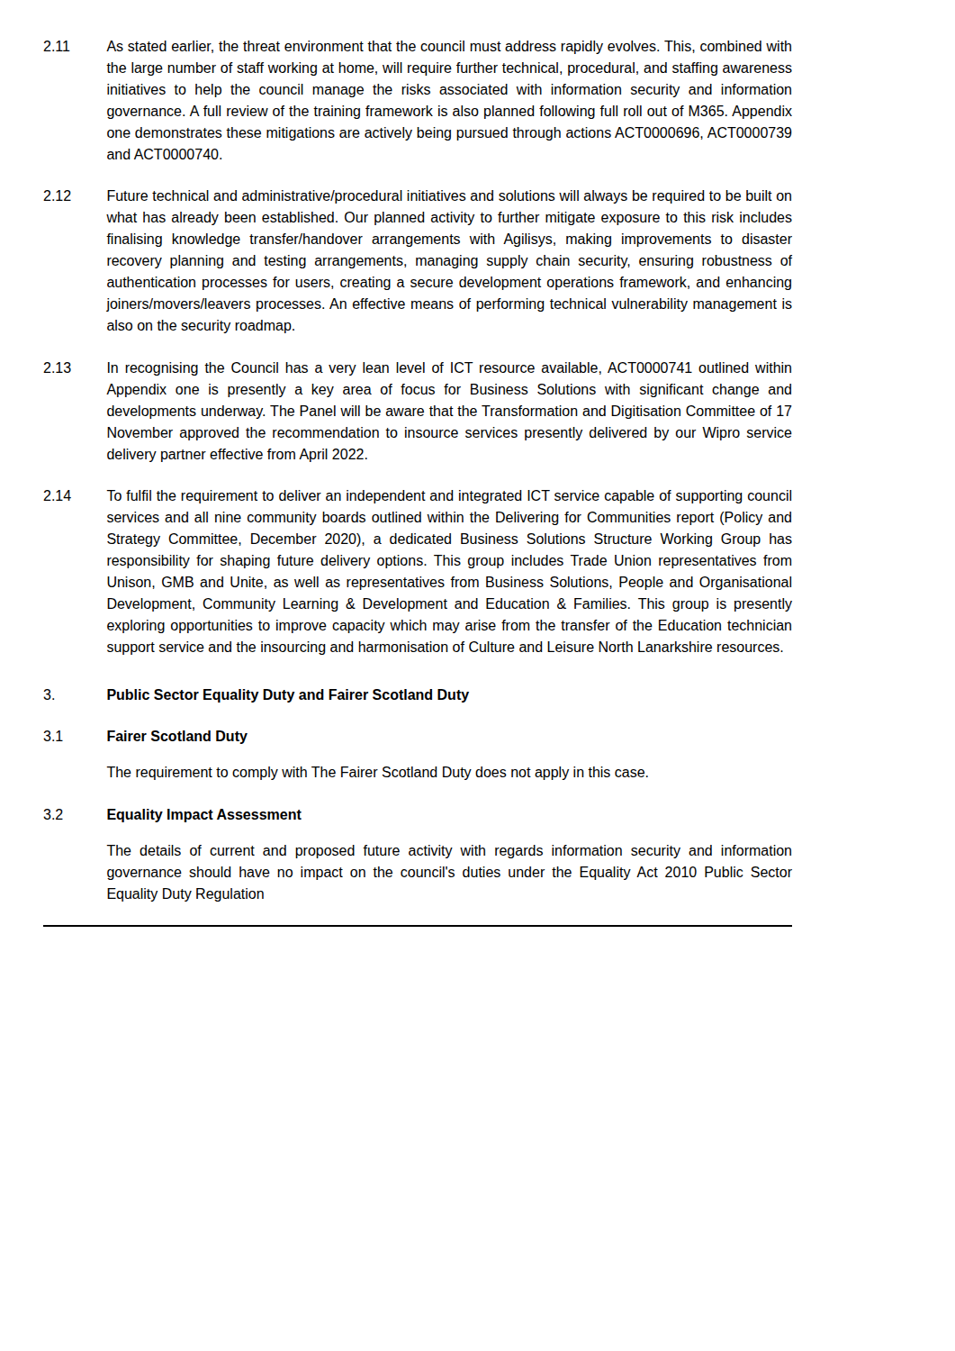2.11
As stated earlier, the threat environment that the council must address rapidly evolves. This, combined with the large number of staff working at home, will require further technical, procedural, and staffing awareness initiatives to help the council manage the risks associated with information security and information governance. A full review of the training framework is also planned following full roll out of M365. Appendix one demonstrates these mitigations are actively being pursued through actions ACT0000696, ACT0000739 and ACT0000740.
2.12
Future technical and administrative/procedural initiatives and solutions will always be required to be built on what has already been established. Our planned activity to further mitigate exposure to this risk includes finalising knowledge transfer/handover arrangements with Agilisys, making improvements to disaster recovery planning and testing arrangements, managing supply chain security, ensuring robustness of authentication processes for users, creating a secure development operations framework, and enhancing joiners/movers/leavers processes. An effective means of performing technical vulnerability management is also on the security roadmap.
2.13
In recognising the Council has a very lean level of ICT resource available, ACT0000741 outlined within Appendix one is presently a key area of focus for Business Solutions with significant change and developments underway. The Panel will be aware that the Transformation and Digitisation Committee of 17 November approved the recommendation to insource services presently delivered by our Wipro service delivery partner effective from April 2022.
2.14
To fulfil the requirement to deliver an independent and integrated ICT service capable of supporting council services and all nine community boards outlined within the Delivering for Communities report (Policy and Strategy Committee, December 2020), a dedicated Business Solutions Structure Working Group has responsibility for shaping future delivery options. This group includes Trade Union representatives from Unison, GMB and Unite, as well as representatives from Business Solutions, People and Organisational Development, Community Learning & Development and Education & Families. This group is presently exploring opportunities to improve capacity which may arise from the transfer of the Education technician support service and the insourcing and harmonisation of Culture and Leisure North Lanarkshire resources.
3. Public Sector Equality Duty and Fairer Scotland Duty
3.1 Fairer Scotland Duty
The requirement to comply with The Fairer Scotland Duty does not apply in this case.
3.2 Equality Impact Assessment
The details of current and proposed future activity with regards information security and information governance should have no impact on the council's duties under the Equality Act 2010 Public Sector Equality Duty Regulation